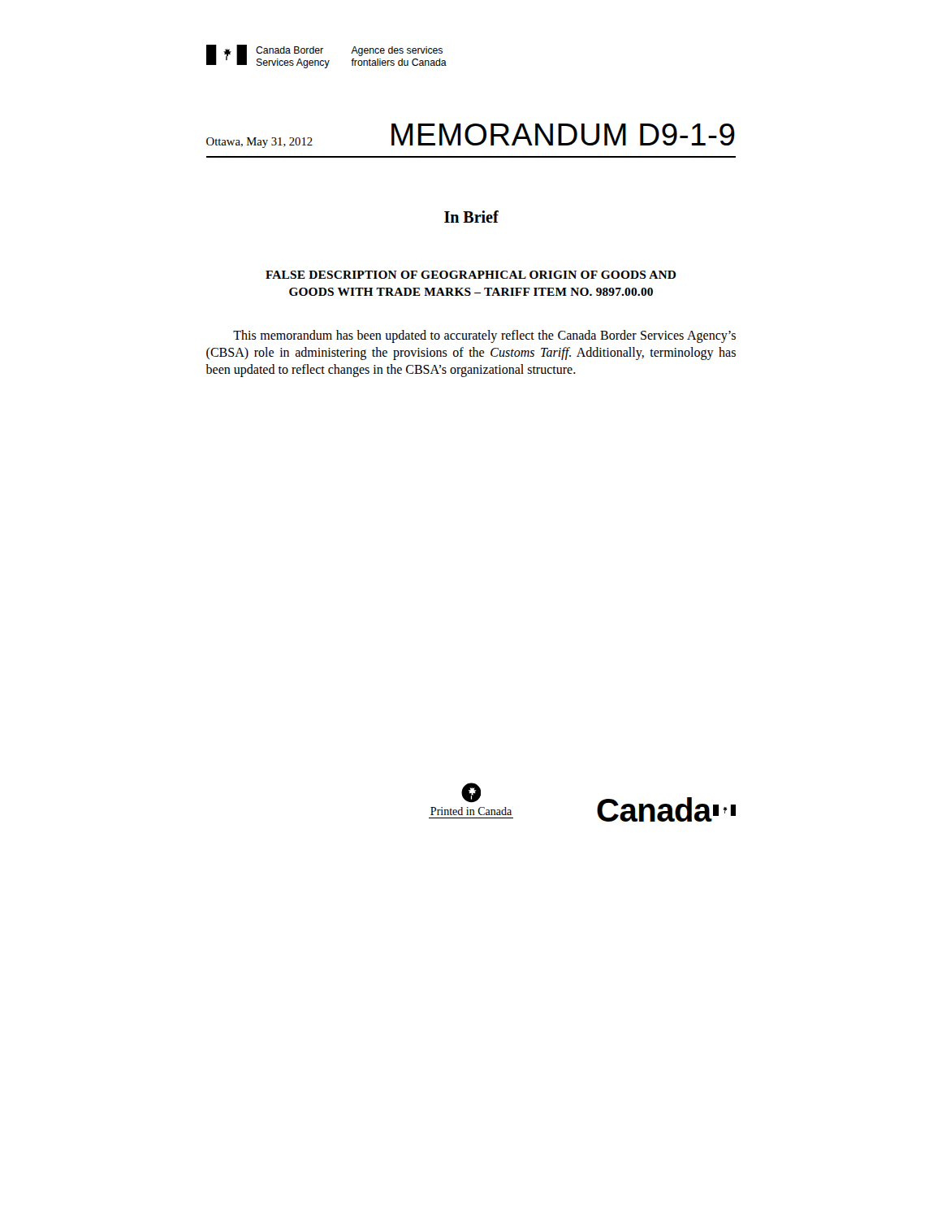Canada Border
Services Agency
Agence des services
frontaliers du Canada
Ottawa, May 31, 2012
MEMORANDUM D9-1-9
In Brief
FALSE DESCRIPTION OF GEOGRAPHICAL ORIGIN OF GOODS AND
GOODS WITH TRADE MARKS – TARIFF ITEM NO. 9897.00.00
This memorandum has been updated to accurately reflect the Canada Border Services Agency’s (CBSA) role in administering the provisions of the Customs Tariff. Additionally, terminology has been updated to reflect changes in the CBSA’s organizational structure.
Printed in Canada
Canada